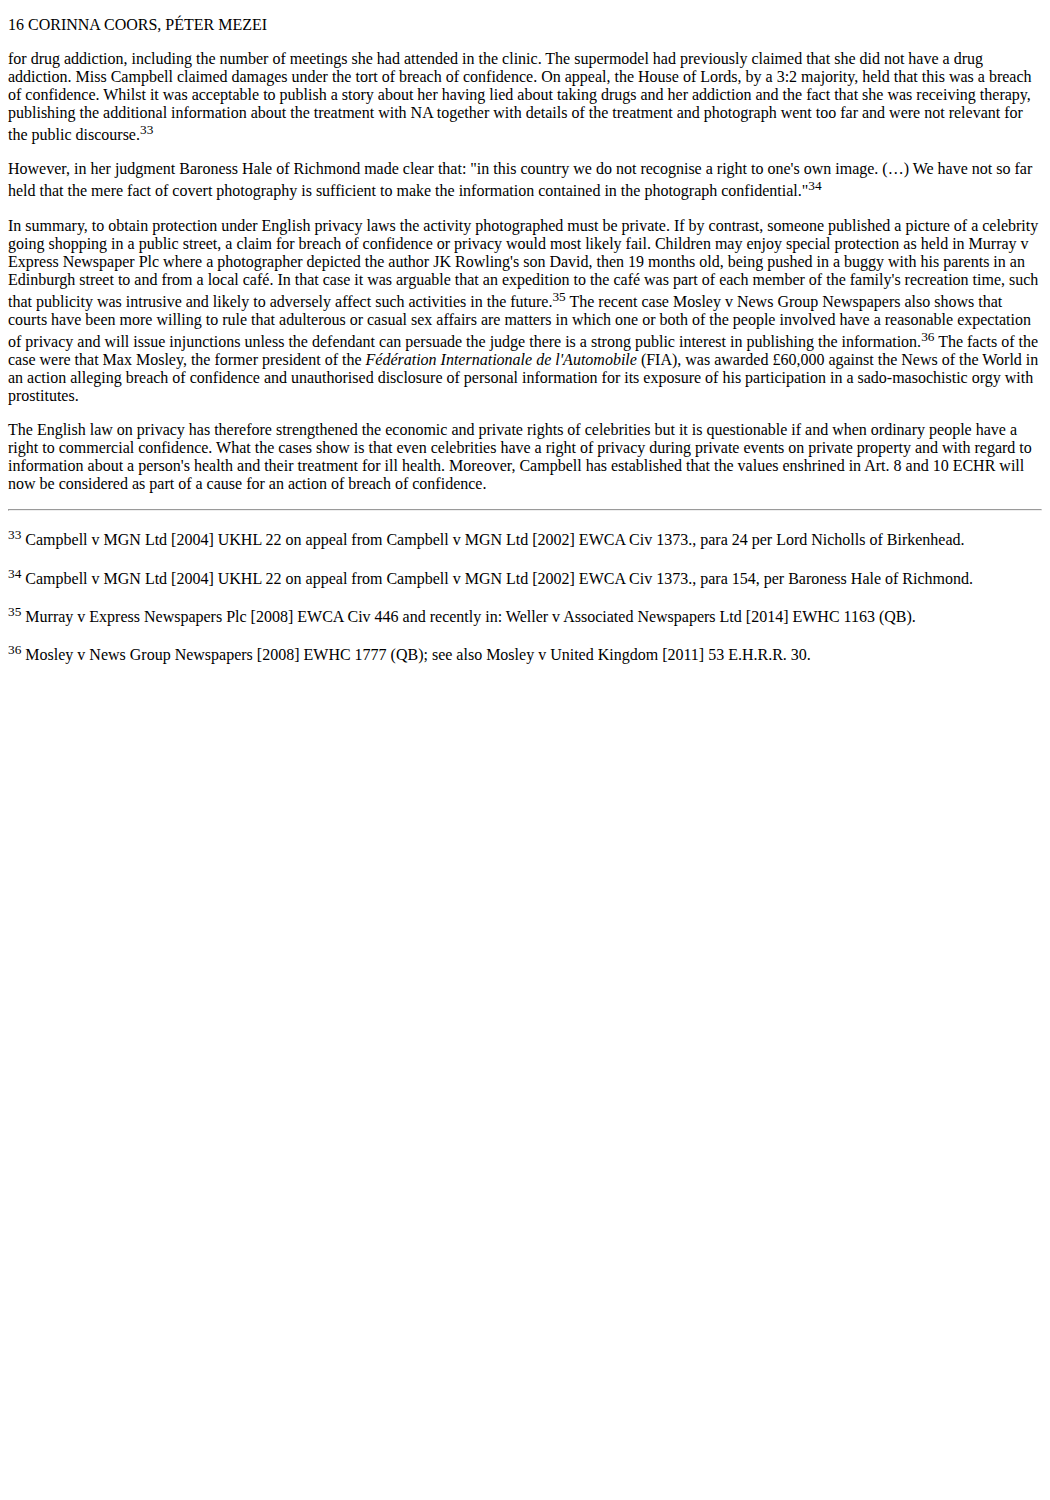16 CORINNA COORS, PÉTER MEZEI
for drug addiction, including the number of meetings she had attended in the clinic. The supermodel had previously claimed that she did not have a drug addiction. Miss Campbell claimed damages under the tort of breach of confidence. On appeal, the House of Lords, by a 3:2 majority, held that this was a breach of confidence. Whilst it was acceptable to publish a story about her having lied about taking drugs and her addiction and the fact that she was receiving therapy, publishing the additional information about the treatment with NA together with details of the treatment and photograph went too far and were not relevant for the public discourse.33
However, in her judgment Baroness Hale of Richmond made clear that: "in this country we do not recognise a right to one's own image. (…) We have not so far held that the mere fact of covert photography is sufficient to make the information contained in the photograph confidential."34
In summary, to obtain protection under English privacy laws the activity photographed must be private. If by contrast, someone published a picture of a celebrity going shopping in a public street, a claim for breach of confidence or privacy would most likely fail. Children may enjoy special protection as held in Murray v Express Newspaper Plc where a photographer depicted the author JK Rowling's son David, then 19 months old, being pushed in a buggy with his parents in an Edinburgh street to and from a local café. In that case it was arguable that an expedition to the café was part of each member of the family's recreation time, such that publicity was intrusive and likely to adversely affect such activities in the future.35 The recent case Mosley v News Group Newspapers also shows that courts have been more willing to rule that adulterous or casual sex affairs are matters in which one or both of the people involved have a reasonable expectation of privacy and will issue injunctions unless the defendant can persuade the judge there is a strong public interest in publishing the information.36 The facts of the case were that Max Mosley, the former president of the Fédération Internationale de l'Automobile (FIA), was awarded £60,000 against the News of the World in an action alleging breach of confidence and unauthorised disclosure of personal information for its exposure of his participation in a sado-masochistic orgy with prostitutes.
The English law on privacy has therefore strengthened the economic and private rights of celebrities but it is questionable if and when ordinary people have a right to commercial confidence. What the cases show is that even celebrities have a right of privacy during private events on private property and with regard to information about a person's health and their treatment for ill health. Moreover, Campbell has established that the values enshrined in Art. 8 and 10 ECHR will now be considered as part of a cause for an action of breach of confidence.
33 Campbell v MGN Ltd [2004] UKHL 22 on appeal from Campbell v MGN Ltd [2002] EWCA Civ 1373., para 24 per Lord Nicholls of Birkenhead.
34 Campbell v MGN Ltd [2004] UKHL 22 on appeal from Campbell v MGN Ltd [2002] EWCA Civ 1373., para 154, per Baroness Hale of Richmond.
35 Murray v Express Newspapers Plc [2008] EWCA Civ 446 and recently in: Weller v Associated Newspapers Ltd [2014] EWHC 1163 (QB).
36 Mosley v News Group Newspapers [2008] EWHC 1777 (QB); see also Mosley v United Kingdom [2011] 53 E.H.R.R. 30.